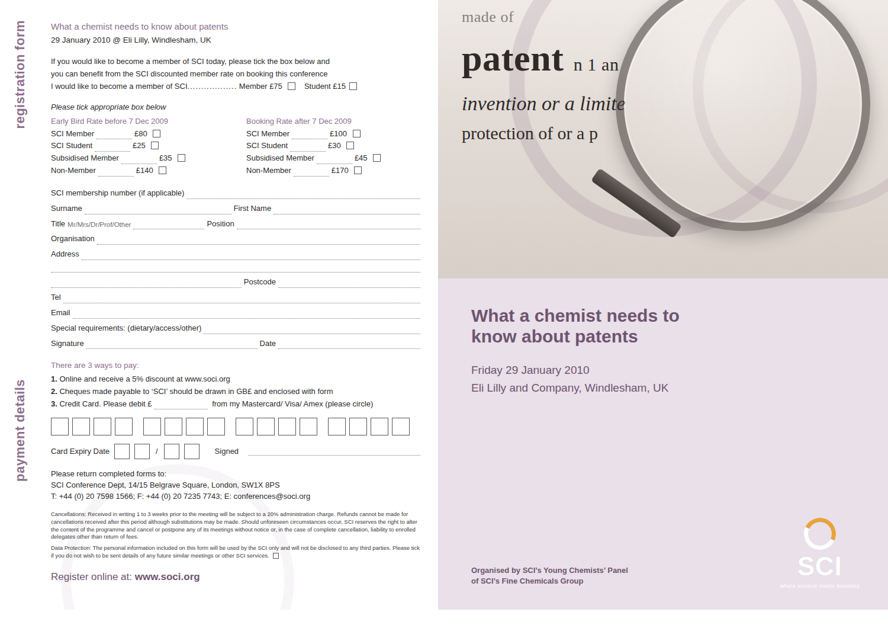registration form
payment details
What a chemist needs to know about patents
29 January 2010 @ Eli Lilly, Windlesham, UK
If you would like to become a member of SCI today, please tick the box below and
you can benefit from the SCI discounted member rate on booking this conference
I would like to become a member of SCI.................. Member £75 Student £15
Please tick appropriate box below
| Early Bird Rate before 7 Dec 2009 | Booking Rate after 7 Dec 2009 |
| SCI Member £80 | SCI Member £100 |
| SCI Student £25 | SCI Student £30 |
| Subsidised Member £35 | Subsidised Member £45 |
| Non-Member £140 | Non-Member £170 |
SCI membership number (if applicable)
Surname First Name
Title Mr/Mrs/Dr/Prof/Other Position
Organisation
Address
Postcode
Tel
Email
Special requirements: (dietary/access/other)
Signature Date
There are 3 ways to pay:
1. Online and receive a 5% discount at www.soci.org
2. Cheques made payable to ‘SCI’ should be drawn in GB£ and enclosed with form
3. Credit Card. Please debit £ from my Mastercard/ Visa/ Amex (please circle)
Card Expiry Date
/
Signed
Please return completed forms to:
SCI Conference Dept, 14/15 Belgrave Square, London, SW1X 8PS
T: +44 (0) 20 7598 1566; F: +44 (0) 20 7235 7743; E: conferences@soci.org
Cancellations: Received in writing 1 to 3 weeks prior to the meeting will be subject to a 20% administration charge. Refunds cannot be made for cancellations received after this period although substitutions may be made. Should unforeseen circumstances occur, SCI reserves the right to alter the content of the programme and cancel or postpone any of its meetings without notice or, in the case of complete cancellation, liability to enrolled delegates other than return of fees.
Data Protection: The personal information included on this form will be used by the SCI only and will not be disclosed to any third parties. Please tick if you do not wish to be sent details of any future similar meetings or other SCI services.
Register online at: www.soci.org
made of
patent n 1 an
invention or a limite
protection of or a p
What a chemist needs to know about patents
Friday 29 January 2010
Eli Lilly and Company, Windlesham, UK
Organised by SCI’s Young Chemists’ Panel
of SCI’s Fine Chemicals Group
SCI
where science meets business